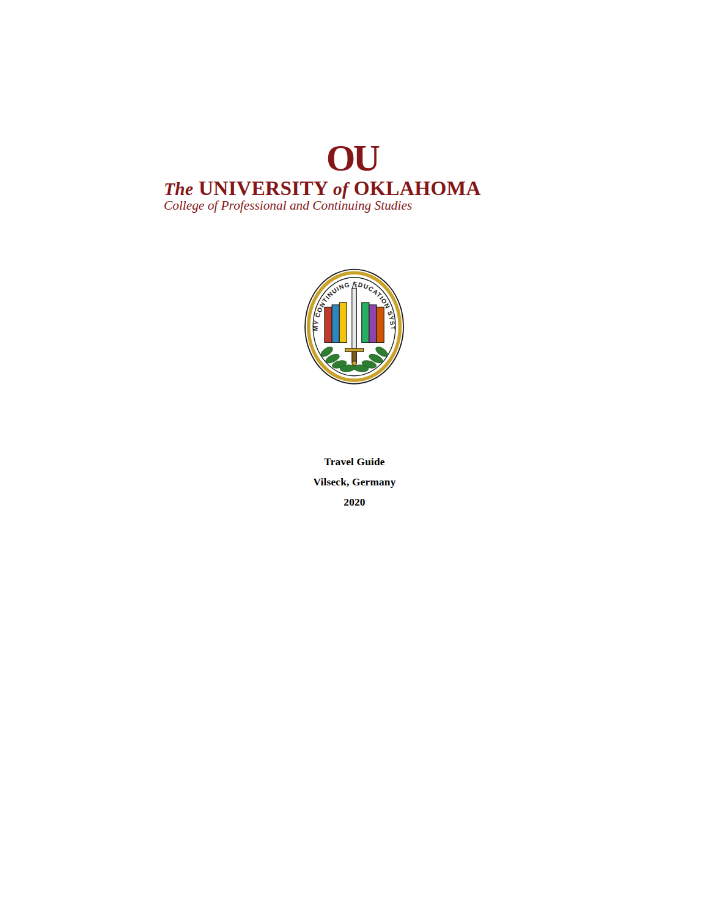OU The UNIVERSITY of OKLAHOMA College of Professional and Continuing Studies
ARMY CONTINUING EDUCATION SYSTEM
Travel Guide
Vilseck, Germany
2020